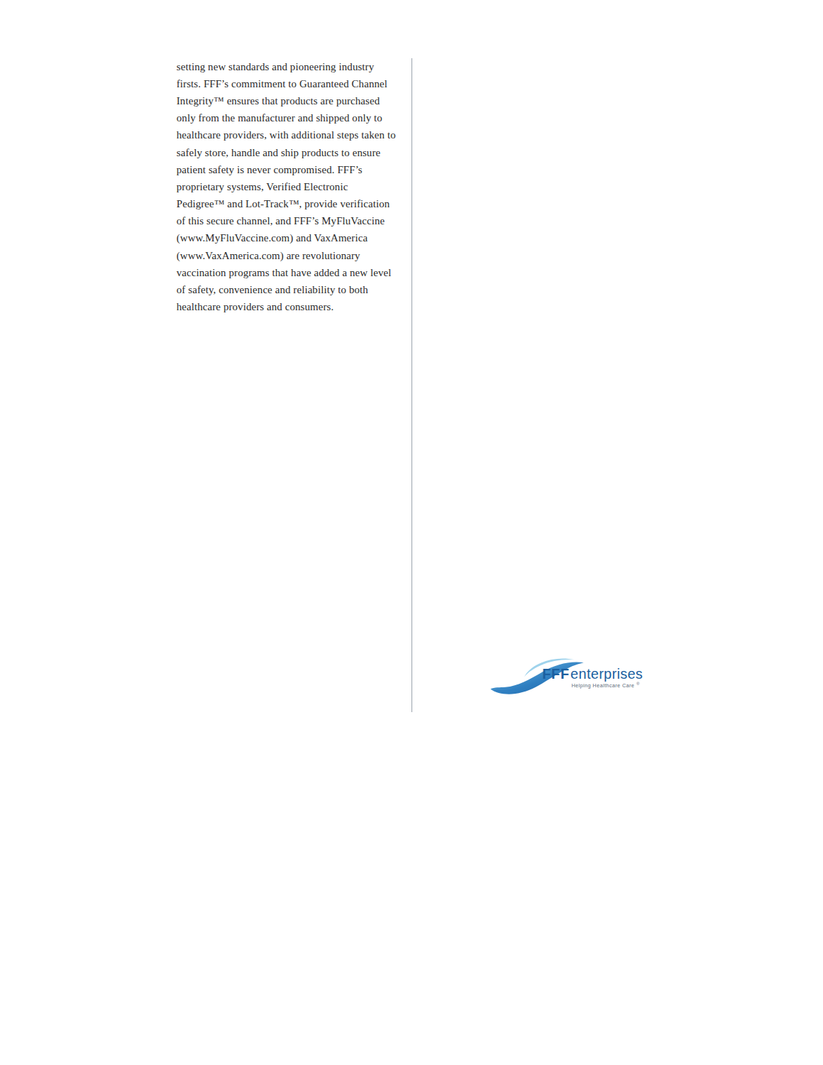setting new standards and pioneering industry firsts. FFF’s commitment to Guaranteed Channel Integrity™ ensures that products are purchased only from the manufacturer and shipped only to healthcare providers, with additional steps taken to safely store, handle and ship products to ensure patient safety is never compromised. FFF’s proprietary systems, Verified Electronic Pedigree™ and Lot-Track™, provide verification of this secure channel, and FFF’s MyFluVaccine (www.MyFluVaccine.com) and VaxAmerica (www.VaxAmerica.com) are revolutionary vaccination programs that have added a new level of safety, convenience and reliability to both healthcare providers and consumers.
FFF enterprises Helping Healthcare Care ®